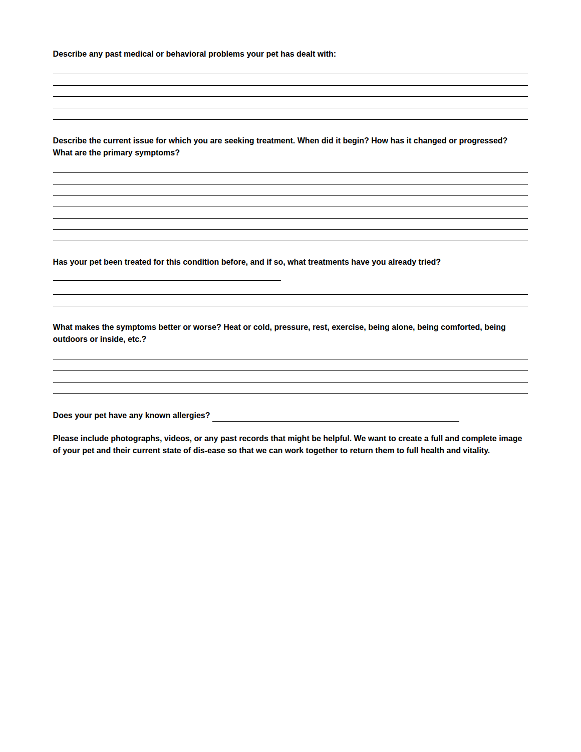Describe any past medical or behavioral problems your pet has dealt with:
Describe the current issue for which you are seeking treatment. When did it begin? How has it changed or progressed? What are the primary symptoms?
Has your pet been treated for this condition before, and if so, what treatments have you already tried?
What makes the symptoms better or worse? Heat or cold, pressure, rest, exercise, being alone, being comforted, being outdoors or inside, etc.?
Does your pet have any known allergies?
Please include photographs, videos, or any past records that might be helpful. We want to create a full and complete image of your pet and their current state of dis-ease so that we can work together to return them to full health and vitality.